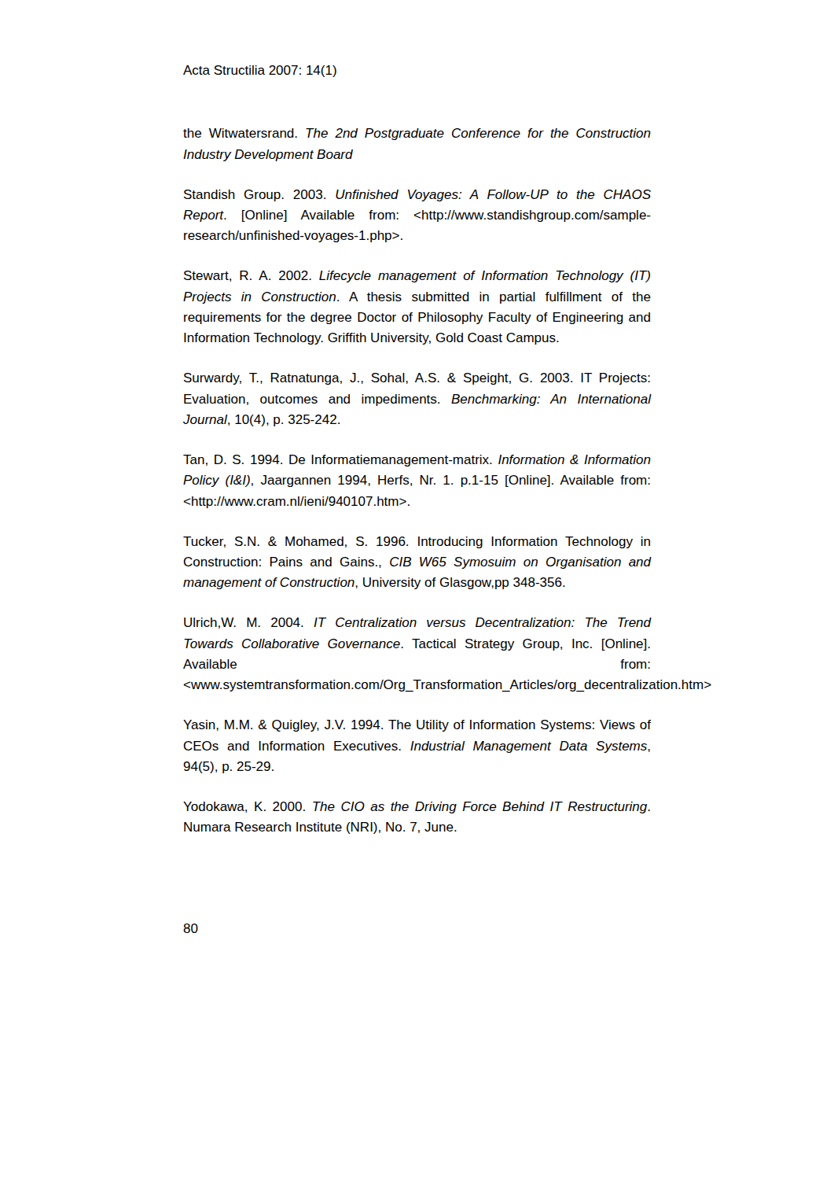Acta Structilia 2007: 14(1)
the Witwatersrand. The 2nd Postgraduate Conference for the Construction Industry Development Board
Standish Group. 2003. Unfinished Voyages: A Follow-UP to the CHAOS Report. [Online] Available from: <http://www.standishgroup.com/sample-research/unfinished-voyages-1.php>.
Stewart, R. A. 2002. Lifecycle management of Information Technology (IT) Projects in Construction. A thesis submitted in partial fulfillment of the requirements for the degree Doctor of Philosophy Faculty of Engineering and Information Technology. Griffith University, Gold Coast Campus.
Surwardy, T., Ratnatunga, J., Sohal, A.S. & Speight, G. 2003. IT Projects: Evaluation, outcomes and impediments. Benchmarking: An International Journal, 10(4), p. 325-242.
Tan, D. S. 1994. De Informatiemanagement-matrix. Information & Information Policy (I&I), Jaargannen 1994, Herfs, Nr. 1. p.1-15 [Online]. Available from: <http://www.cram.nl/ieni/940107.htm>.
Tucker, S.N. & Mohamed, S. 1996. Introducing Information Technology in Construction: Pains and Gains., CIB W65 Symosuim on Organisation and management of Construction, University of Glasgow,pp 348-356.
Ulrich,W. M. 2004. IT Centralization versus Decentralization: The Trend Towards Collaborative Governance. Tactical Strategy Group, Inc. [Online]. Available from: <www.systemtransformation.com/Org_Transformation_Articles/org_decentralization.htm>
Yasin, M.M. & Quigley, J.V. 1994. The Utility of Information Systems: Views of CEOs and Information Executives. Industrial Management Data Systems, 94(5), p. 25-29.
Yodokawa, K. 2000. The CIO as the Driving Force Behind IT Restructuring. Numara Research Institute (NRI), No. 7, June.
80